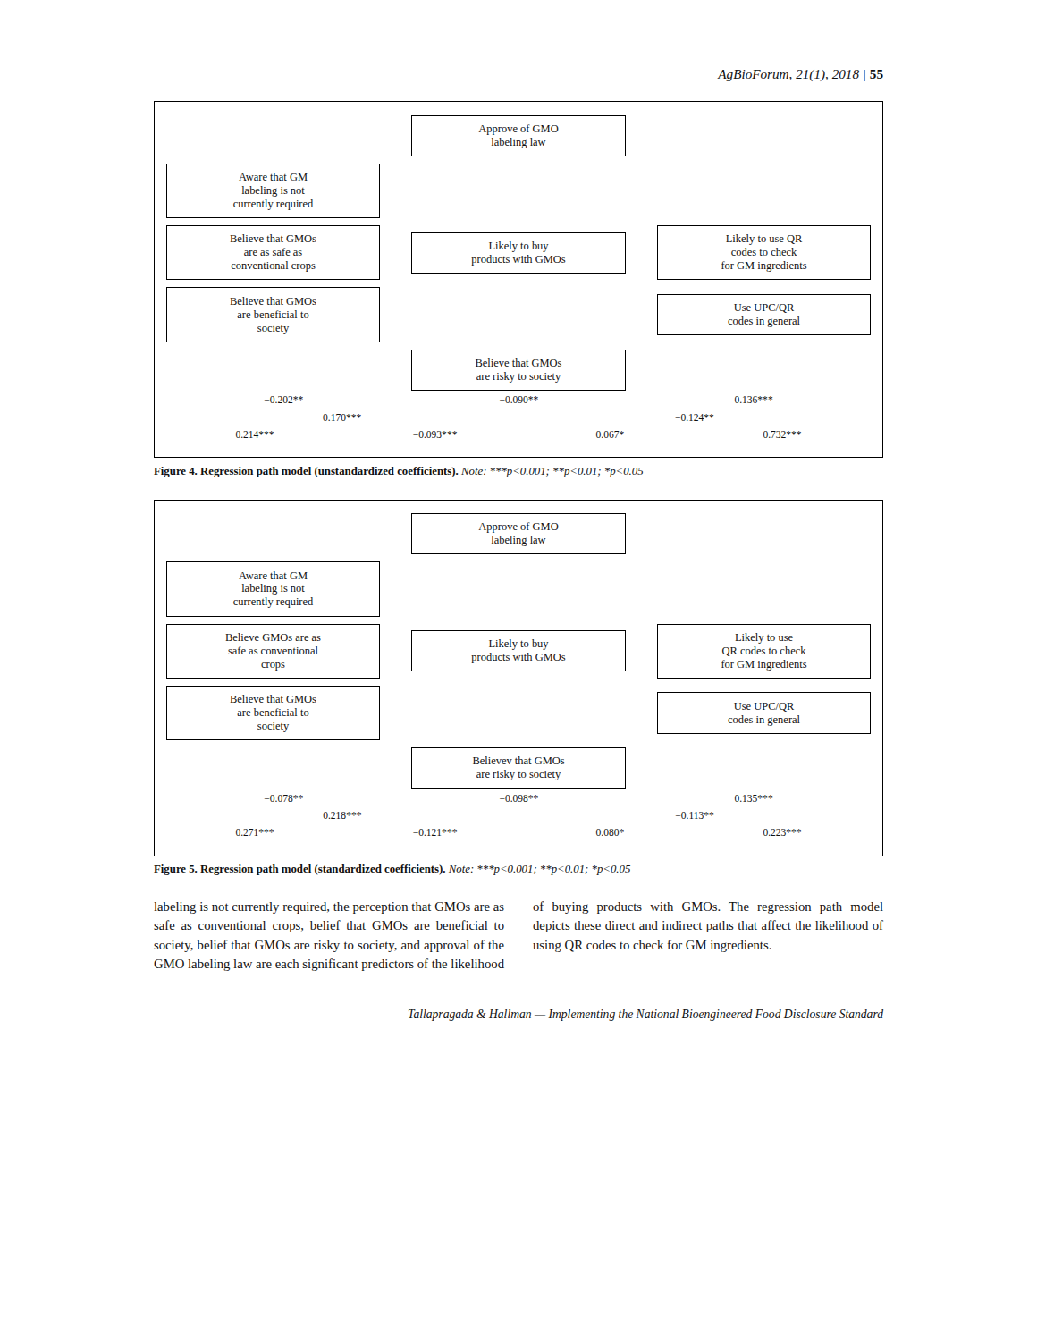AgBioForum, 21(1), 2018 | 55
Approve of GMO
labeling law
Aware that GM
labeling is not
currently required
Believe that GMOs
are as safe as
conventional crops
Believe that GMOs
are beneficial to
society
Likely to buy
products with GMOs
Likely to use QR
codes to check
for GM ingredients
Use UPC/QR
codes in general
Believe that GMOs
are risky to society
−0.202** −0.090** 0.136***
0.170*** −0.124**
0.214*** −0.093*** 0.067* 0.732***
Figure 4. Regression path model (unstandardized coefficients). Note: ***p<0.001; **p<0.01; *p<0.05
Approve of GMO
labeling law
Aware that GM
labeling is not
currently required
Believe GMOs are as
safe as conventional
crops
Believe that GMOs
are beneficial to
society
Likely to buy
products with GMOs
Likely to use
QR codes to check
for GM ingredients
Use UPC/QR
codes in general
Believev that GMOs
are risky to society
−0.078** −0.098** 0.135***
0.218*** −0.113**
0.271*** −0.121*** 0.080* 0.223***
Figure 5. Regression path model (standardized coefficients). Note: ***p<0.001; **p<0.01; *p<0.05
labeling is not currently required, the perception that GMOs are as safe as conventional crops, belief that GMOs are beneficial to society, belief that GMOs are risky to society, and approval of the GMO labeling law are each significant predictors of the likelihood of buying products with GMOs. The regression path model depicts these direct and indirect paths that affect the likelihood of using QR codes to check for GM ingredients.
Tallapragada & Hallman — Implementing the National Bioengineered Food Disclosure Standard